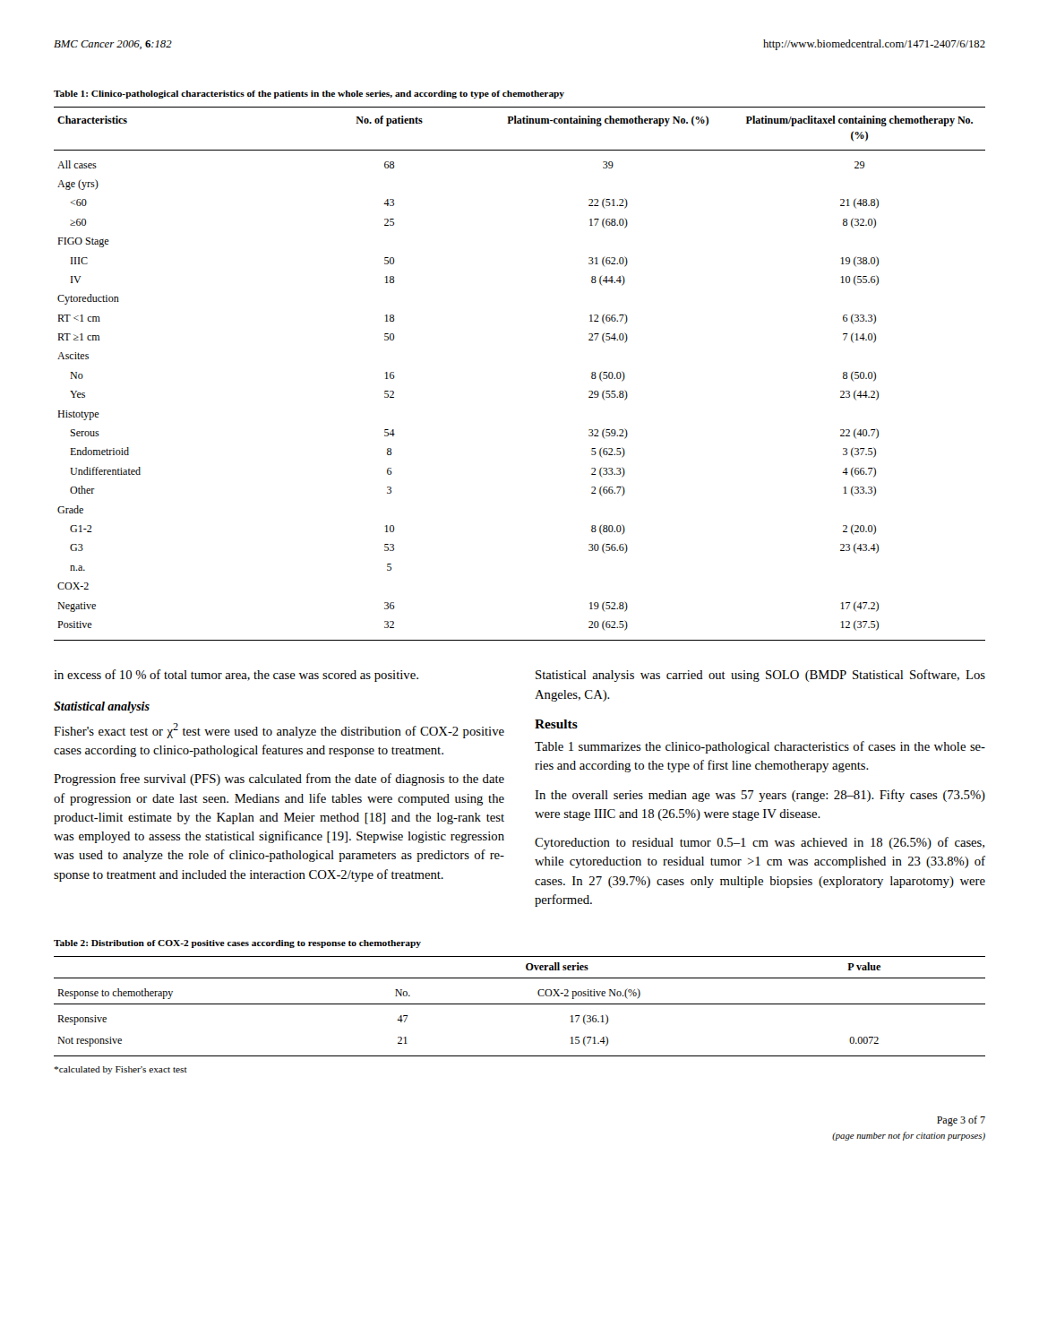BMC Cancer 2006, 6:182
http://www.biomedcentral.com/1471-2407/6/182
Table 1: Clinico-pathological characteristics of the patients in the whole series, and according to type of chemotherapy
| Characteristics | No. of patients | Platinum-containing chemotherapy No. (%) | Platinum/paclitaxel containing chemotherapy No. (%) |
| --- | --- | --- | --- |
| All cases | 68 | 39 | 29 |
| Age (yrs) | | | |
| <60 | 43 | 22 (51.2) | 21 (48.8) |
| ≥60 | 25 | 17 (68.0) | 8 (32.0) |
| FIGO Stage | | | |
| IIIC | 50 | 31 (62.0) | 19 (38.0) |
| IV | 18 | 8 (44.4) | 10 (55.6) |
| Cytoreduction | | | |
| RT <1 cm | 18 | 12 (66.7) | 6 (33.3) |
| RT ≥1 cm | 50 | 27 (54.0) | 7 (14.0) |
| Ascites | | | |
| No | 16 | 8 (50.0) | 8 (50.0) |
| Yes | 52 | 29 (55.8) | 23 (44.2) |
| Histotype | | | |
| Serous | 54 | 32 (59.2) | 22 (40.7) |
| Endometrioid | 8 | 5 (62.5) | 3 (37.5) |
| Undifferentiated | 6 | 2 (33.3) | 4 (66.7) |
| Other | 3 | 2 (66.7) | 1 (33.3) |
| Grade | | | |
| G1-2 | 10 | 8 (80.0) | 2 (20.0) |
| G3 | 53 | 30 (56.6) | 23 (43.4) |
| n.a. | 5 | | |
| COX-2 | | | |
| Negative | 36 | 19 (52.8) | 17 (47.2) |
| Positive | 32 | 20 (62.5) | 12 (37.5) |
in excess of 10 % of total tumor area, the case was scored as positive.
Statistical analysis
Fisher's exact test or χ2 test were used to analyze the distribution of COX-2 positive cases according to clinico-pathological features and response to treatment.
Progression free survival (PFS) was calculated from the date of diagnosis to the date of progression or date last seen. Medians and life tables were computed using the product-limit estimate by the Kaplan and Meier method [18] and the log-rank test was employed to assess the statistical significance [19]. Stepwise logistic regression was used to analyze the role of clinico-pathological parameters as predictors of response to treatment and included the interaction COX-2/type of treatment.
Statistical analysis was carried out using SOLO (BMDP Statistical Software, Los Angeles, CA).
Results
Table 1 summarizes the clinico-pathological characteristics of cases in the whole series and according to the type of first line chemotherapy agents.
In the overall series median age was 57 years (range: 28–81). Fifty cases (73.5%) were stage IIIC and 18 (26.5%) were stage IV disease.
Cytoreduction to residual tumor 0.5–1 cm was achieved in 18 (26.5%) of cases, while cytoreduction to residual tumor >1 cm was accomplished in 23 (33.8%) of cases. In 27 (39.7%) cases only multiple biopsies (exploratory laparotomy) were performed.
Table 2: Distribution of COX-2 positive cases according to response to chemotherapy
| | Overall series | P value |
| Response to chemotherapy | No. | COX-2 positive No.(%) | |
| Responsive | 47 | 17 (36.1) | |
| Not responsive | 21 | 15 (71.4) | 0.0072 |
*calculated by Fisher's exact test
Page 3 of 7
(page number not for citation purposes)